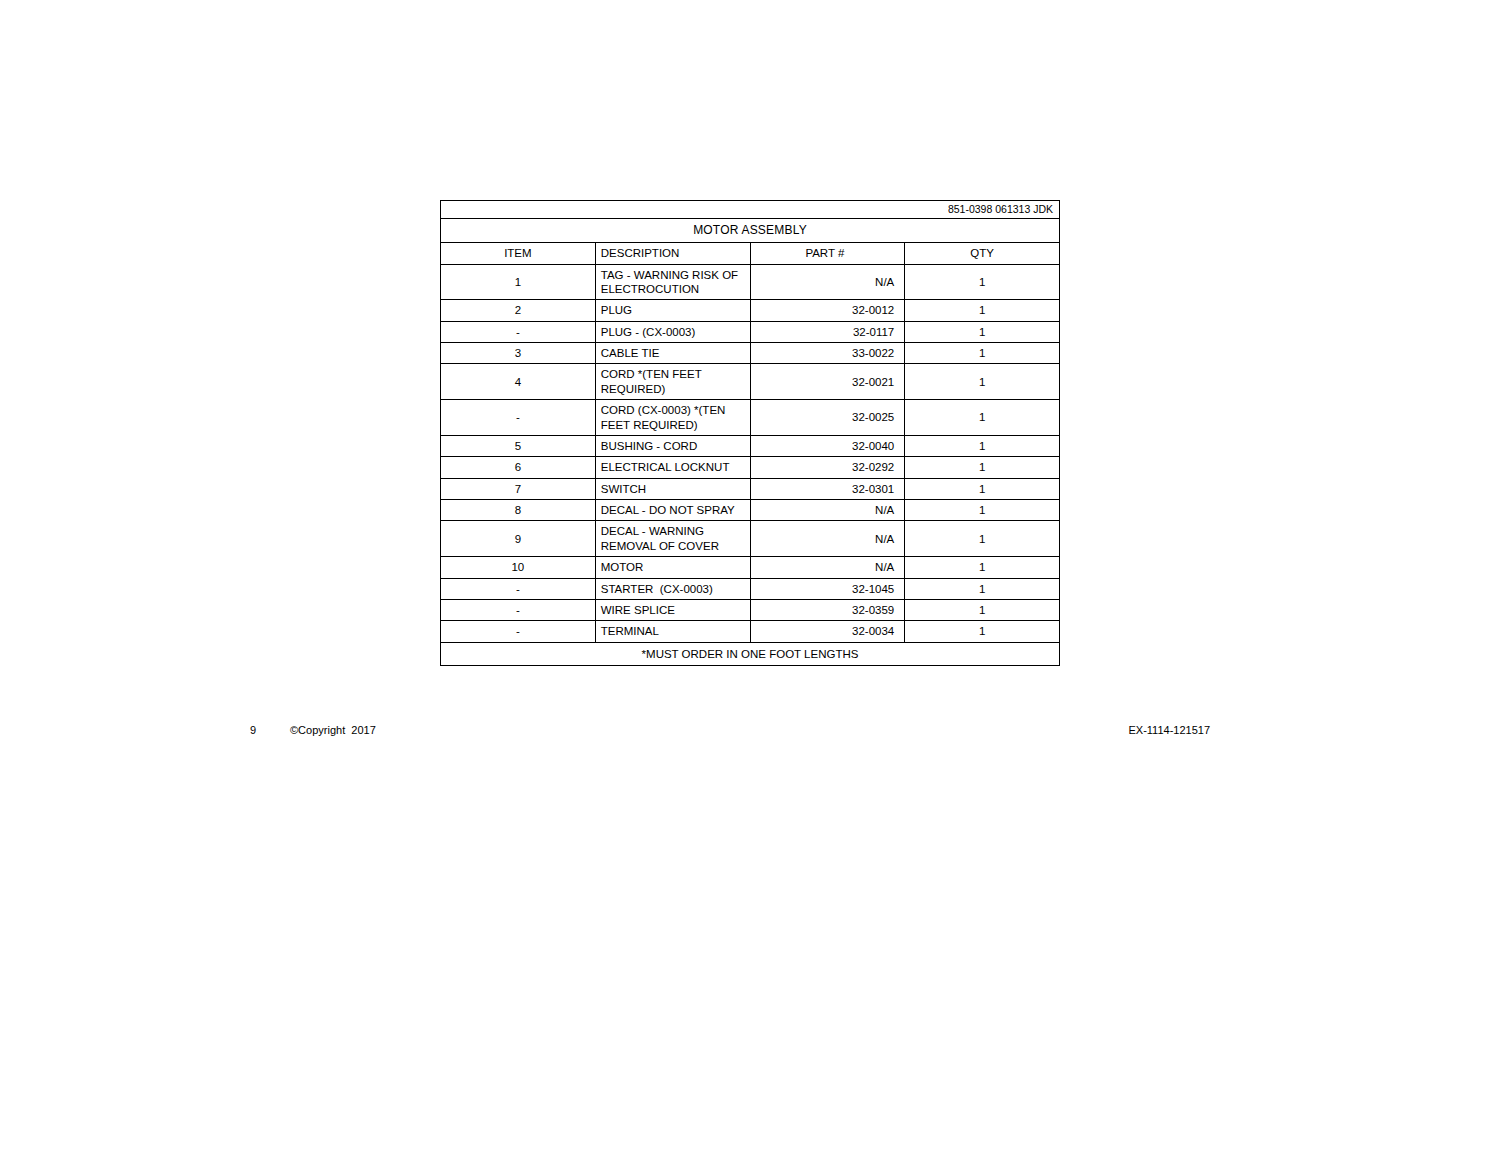| 851-0398 061313 JDK |
| MOTOR ASSEMBLY |
| ITEM | DESCRIPTION | PART # | QTY |
| 1 | TAG - WARNING RISK OF ELECTROCUTION | N/A | 1 |
| 2 | PLUG | 32-0012 | 1 |
| - | PLUG - (CX-0003) | 32-0117 | 1 |
| 3 | CABLE TIE | 33-0022 | 1 |
| 4 | CORD *(TEN FEET REQUIRED) | 32-0021 | 1 |
| - | CORD (CX-0003) *(TEN FEET REQUIRED) | 32-0025 | 1 |
| 5 | BUSHING - CORD | 32-0040 | 1 |
| 6 | ELECTRICAL LOCKNUT | 32-0292 | 1 |
| 7 | SWITCH | 32-0301 | 1 |
| 8 | DECAL - DO NOT SPRAY | N/A | 1 |
| 9 | DECAL - WARNING REMOVAL OF COVER | N/A | 1 |
| 10 | MOTOR | N/A | 1 |
| - | STARTER (CX-0003) | 32-1045 | 1 |
| - | WIRE SPLICE | 32-0359 | 1 |
| - | TERMINAL | 32-0034 | 1 |
| *MUST ORDER IN ONE FOOT LENGTHS |
©Copyright 2017 9 EX-1114-121517